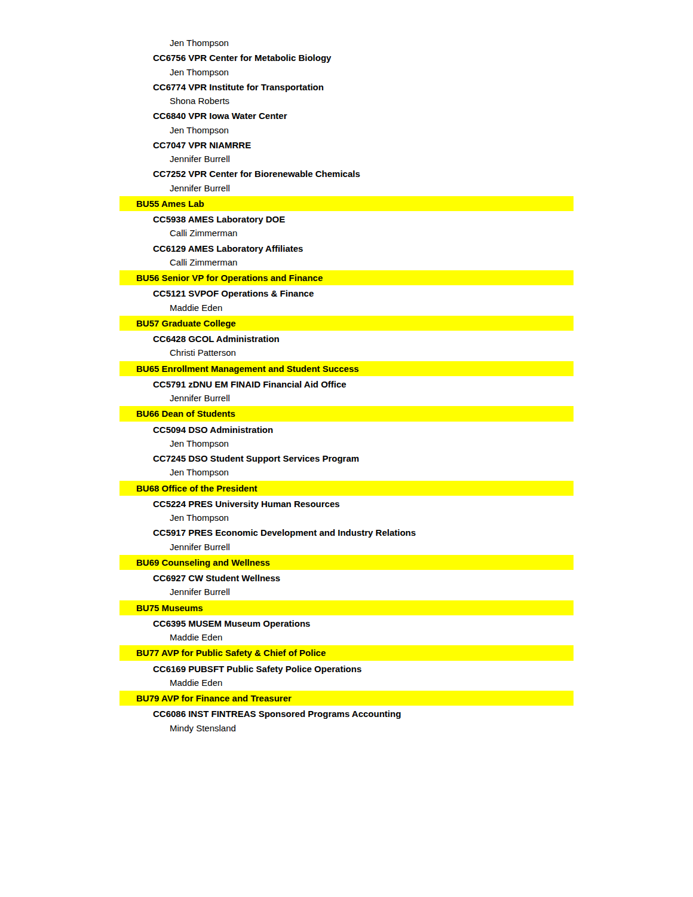Jen Thompson
CC6756 VPR Center for Metabolic Biology
Jen Thompson
CC6774 VPR Institute for Transportation
Shona Roberts
CC6840 VPR Iowa Water Center
Jen Thompson
CC7047 VPR NIAMRRE
Jennifer Burrell
CC7252 VPR Center for Biorenewable Chemicals
Jennifer Burrell
BU55 Ames Lab
CC5938 AMES Laboratory DOE
Calli Zimmerman
CC6129 AMES Laboratory Affiliates
Calli Zimmerman
BU56 Senior VP for Operations and Finance
CC5121 SVPOF Operations & Finance
Maddie Eden
BU57 Graduate College
CC6428 GCOL Administration
Christi Patterson
BU65 Enrollment Management and Student Success
CC5791 zDNU EM FINAID Financial Aid Office
Jennifer Burrell
BU66 Dean of Students
CC5094 DSO Administration
Jen Thompson
CC7245 DSO Student Support Services Program
Jen Thompson
BU68 Office of the President
CC5224 PRES University Human Resources
Jen Thompson
CC5917 PRES Economic Development and Industry Relations
Jennifer Burrell
BU69 Counseling and Wellness
CC6927 CW Student Wellness
Jennifer Burrell
BU75 Museums
CC6395 MUSEM Museum Operations
Maddie Eden
BU77 AVP for Public Safety & Chief of Police
CC6169 PUBSFT Public Safety Police Operations
Maddie Eden
BU79 AVP for Finance and Treasurer
CC6086 INST FINTREAS Sponsored Programs Accounting
Mindy Stensland